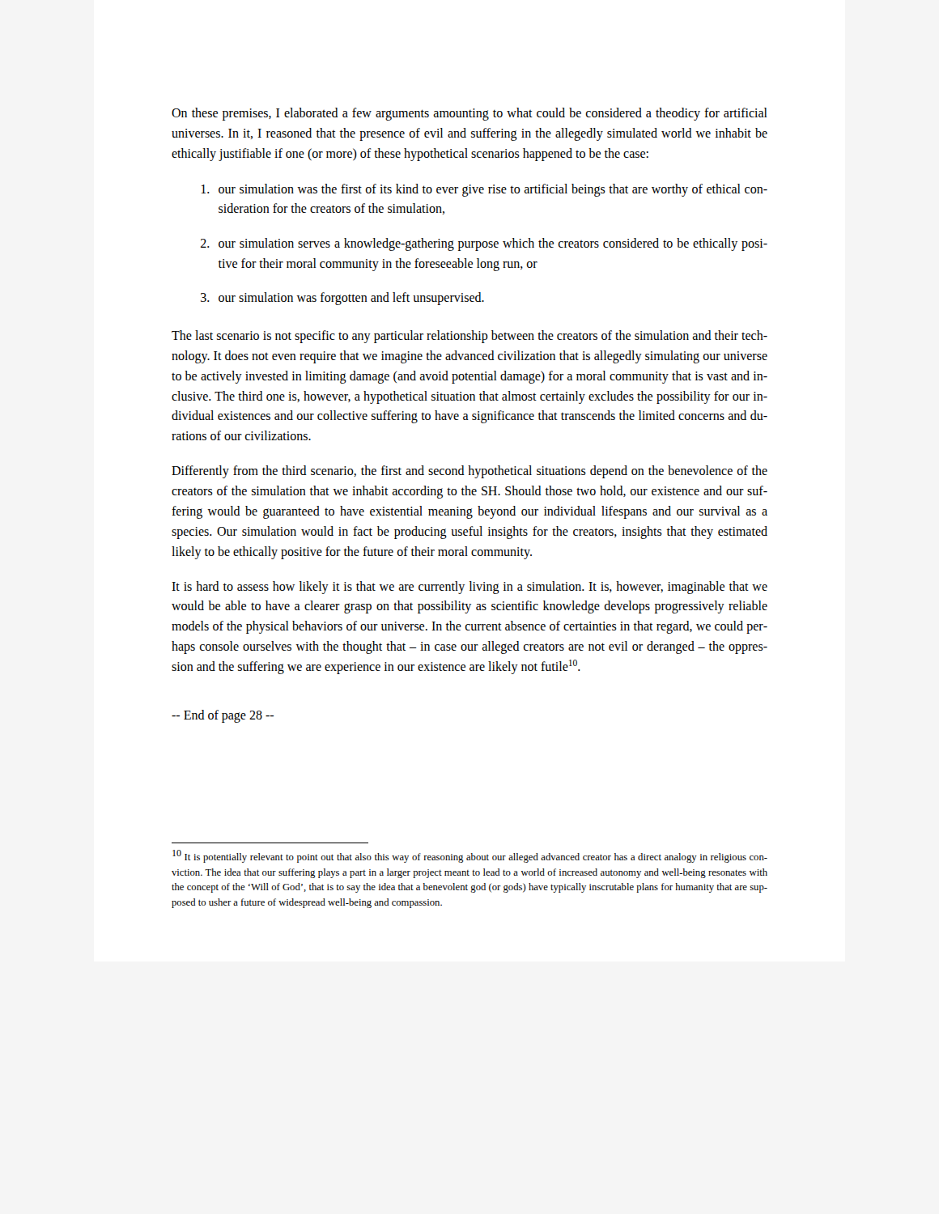On these premises, I elaborated a few arguments amounting to what could be considered a theodicy for artificial universes. In it, I reasoned that the presence of evil and suffering in the allegedly simulated world we inhabit be ethically justifiable if one (or more) of these hypothetical scenarios happened to be the case:
our simulation was the first of its kind to ever give rise to artificial beings that are worthy of ethical consideration for the creators of the simulation,
our simulation serves a knowledge-gathering purpose which the creators considered to be ethically positive for their moral community in the foreseeable long run, or
our simulation was forgotten and left unsupervised.
The last scenario is not specific to any particular relationship between the creators of the simulation and their technology. It does not even require that we imagine the advanced civilization that is allegedly simulating our universe to be actively invested in limiting damage (and avoid potential damage) for a moral community that is vast and inclusive. The third one is, however, a hypothetical situation that almost certainly excludes the possibility for our individual existences and our collective suffering to have a significance that transcends the limited concerns and durations of our civilizations.
Differently from the third scenario, the first and second hypothetical situations depend on the benevolence of the creators of the simulation that we inhabit according to the SH. Should those two hold, our existence and our suffering would be guaranteed to have existential meaning beyond our individual lifespans and our survival as a species. Our simulation would in fact be producing useful insights for the creators, insights that they estimated likely to be ethically positive for the future of their moral community.
It is hard to assess how likely it is that we are currently living in a simulation. It is, however, imaginable that we would be able to have a clearer grasp on that possibility as scientific knowledge develops progressively reliable models of the physical behaviors of our universe. In the current absence of certainties in that regard, we could perhaps console ourselves with the thought that – in case our alleged creators are not evil or deranged – the oppression and the suffering we are experience in our existence are likely not futile10.
-- End of page 28 --
10 It is potentially relevant to point out that also this way of reasoning about our alleged advanced creator has a direct analogy in religious conviction. The idea that our suffering plays a part in a larger project meant to lead to a world of increased autonomy and well-being resonates with the concept of the ‘Will of God’, that is to say the idea that a benevolent god (or gods) have typically inscrutable plans for humanity that are supposed to usher a future of widespread well-being and compassion.